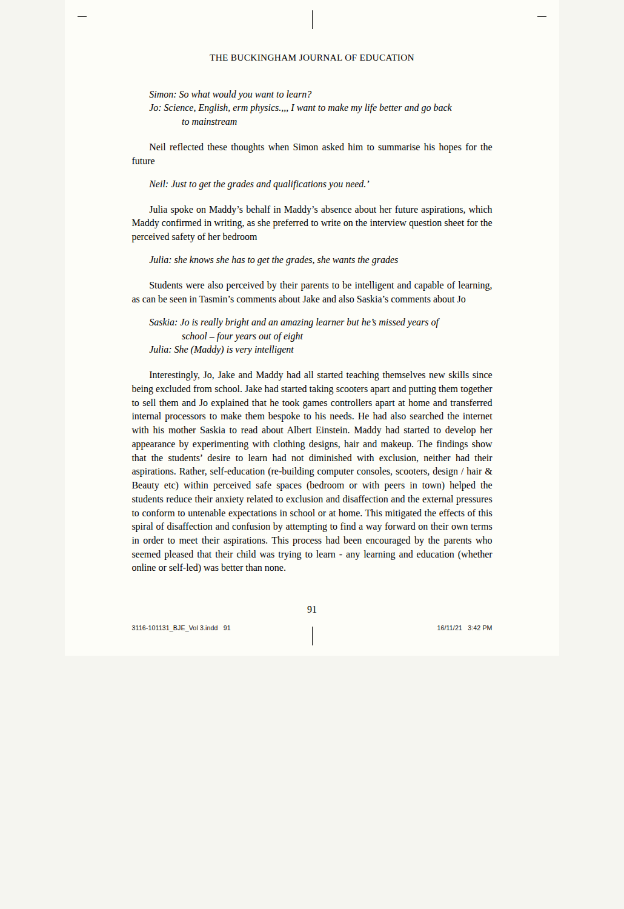THE BUCKINGHAM JOURNAL OF EDUCATION
Simon: So what would you want to learn?
Jo: Science, English, erm physics.,,, I want to make my life better and go back
to mainstream
Neil reflected these thoughts when Simon asked him to summarise his hopes for the future
Neil: Just to get the grades and qualifications you need.’
Julia spoke on Maddy’s behalf in Maddy’s absence about her future aspirations, which Maddy confirmed in writing, as she preferred to write on the interview question sheet for the perceived safety of her bedroom
Julia: she knows she has to get the grades, she wants the grades
Students were also perceived by their parents to be intelligent and capable of learning, as can be seen in Tasmin’s comments about Jake and also Saskia’s comments about Jo
Saskia: Jo is really bright and an amazing learner but he’s missed years of
school – four years out of eight
Julia: She (Maddy) is very intelligent
Interestingly, Jo, Jake and Maddy had all started teaching themselves new skills since being excluded from school. Jake had started taking scooters apart and putting them together to sell them and Jo explained that he took games controllers apart at home and transferred internal processors to make them bespoke to his needs. He had also searched the internet with his mother Saskia to read about Albert Einstein. Maddy had started to develop her appearance by experimenting with clothing designs, hair and makeup. The findings show that the students’ desire to learn had not diminished with exclusion, neither had their aspirations. Rather, self-education (re-building computer consoles, scooters, design / hair & Beauty etc) within perceived safe spaces (bedroom or with peers in town) helped the students reduce their anxiety related to exclusion and disaffection and the external pressures to conform to untenable expectations in school or at home. This mitigated the effects of this spiral of disaffection and confusion by attempting to find a way forward on their own terms in order to meet their aspirations. This process had been encouraged by the parents who seemed pleased that their child was trying to learn - any learning and education (whether online or self-led) was better than none.
91
3116-101131_BJE_Vol 3.indd 91
16/11/21 3:42 PM